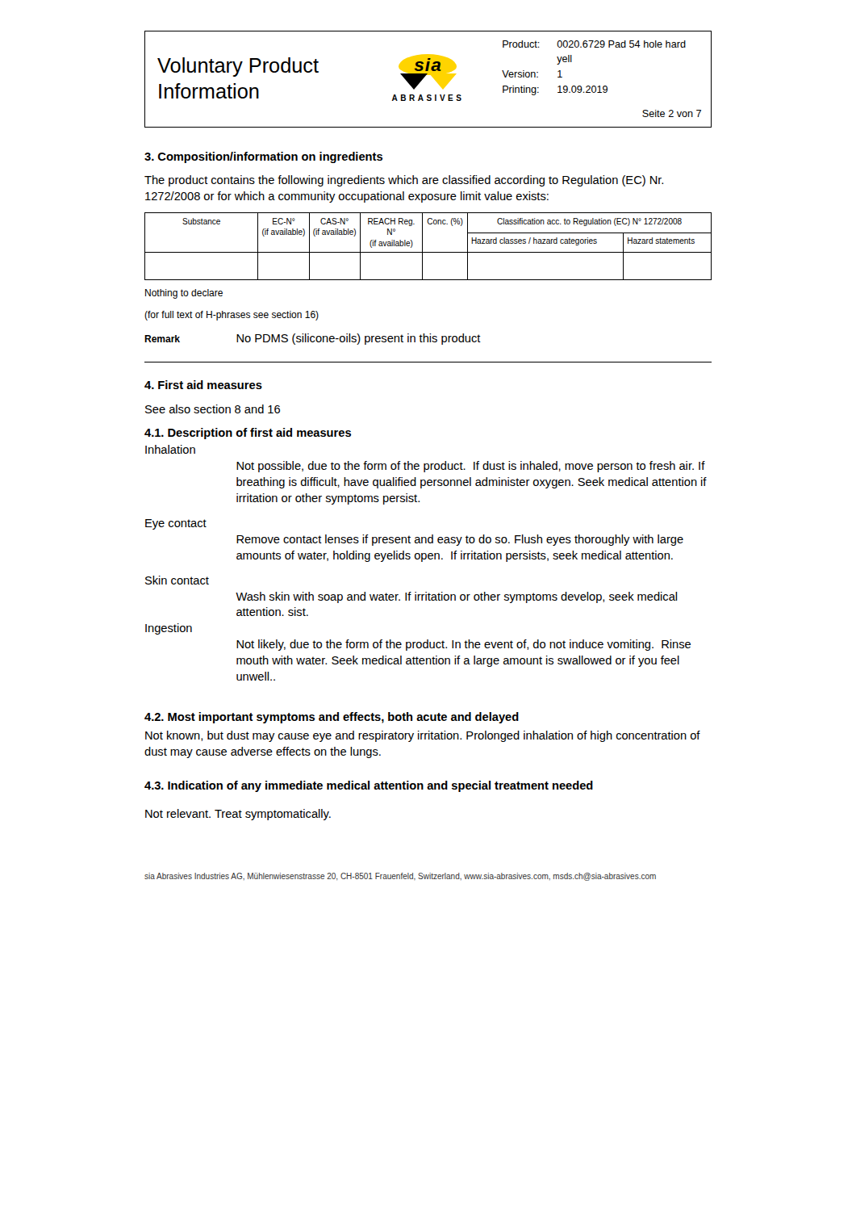Voluntary Product
Information
sia
ABRASIVES
| Product: | 0020.6729 Pad 54 hole hard yell |
| Version: | 1 |
| Printing: | 19.09.2019 |
Seite 2 von 7
3. Composition/information on ingredients
The product contains the following ingredients which are classified according to Regulation (EC) Nr. 1272/2008 or for which a community occupational exposure limit value exists:
| Substance | EC-N° (if available) | CAS-N° (if available) | REACH Reg. N° (if available) | Conc. (%) | Classification acc. to Regulation (EC) N° 1272/2008 |
| --- | --- | --- | --- | --- | --- |
| Hazard classes / hazard categories | Hazard statements |
Nothing to declare
(for full text of H-phrases see section 16)
Remark
No PDMS (silicone-oils) present in this product
4. First aid measures
See also section 8 and 16
4.1. Description of first aid measures
Inhalation
Not possible, due to the form of the product. If dust is inhaled, move person to fresh air. If breathing is difficult, have qualified personnel administer oxygen. Seek medical attention if irritation or other symptoms persist.
Eye contact
Remove contact lenses if present and easy to do so. Flush eyes thoroughly with large amounts of water, holding eyelids open. If irritation persists, seek medical attention.
Skin contact
Wash skin with soap and water. If irritation or other symptoms develop, seek medical attention. sist.
Ingestion
Not likely, due to the form of the product. In the event of, do not induce vomiting. Rinse mouth with water. Seek medical attention if a large amount is swallowed or if you feel unwell..
4.2. Most important symptoms and effects, both acute and delayed
Not known, but dust may cause eye and respiratory irritation. Prolonged inhalation of high concentration of dust may cause adverse effects on the lungs.
4.3. Indication of any immediate medical attention and special treatment needed
Not relevant. Treat symptomatically.
sia Abrasives Industries AG, Mühlenwiesenstrasse 20, CH-8501 Frauenfeld, Switzerland, www.sia-abrasives.com, msds.ch@sia-abrasives.com